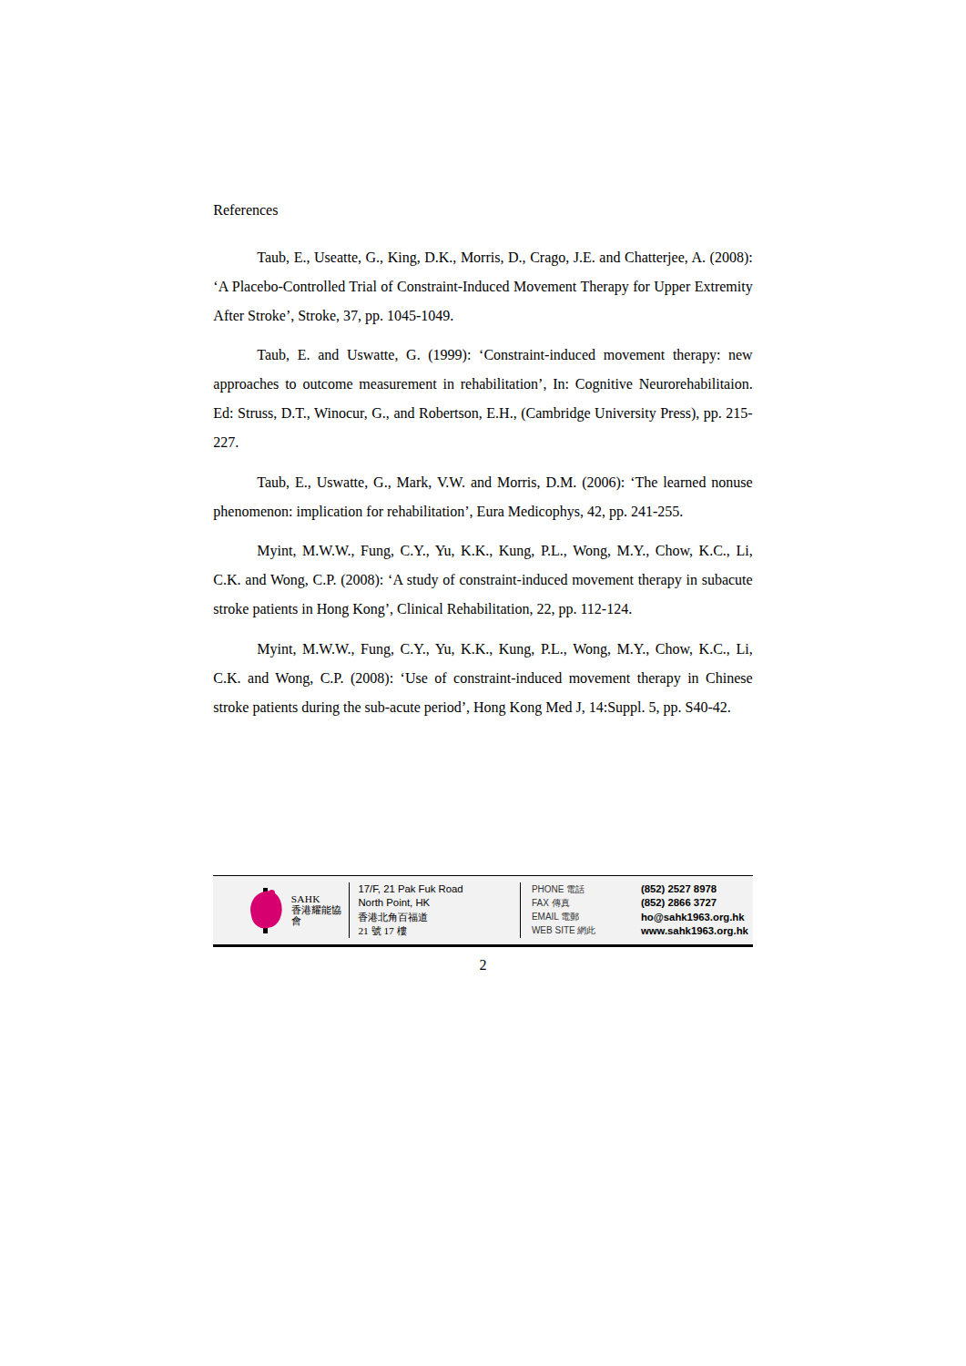References
Taub, E., Useatte, G., King, D.K., Morris, D., Crago, J.E. and Chatterjee, A. (2008): ‘A Placebo-Controlled Trial of Constraint-Induced Movement Therapy for Upper Extremity After Stroke’, Stroke, 37, pp. 1045-1049.
Taub, E. and Uswatte, G. (1999): ‘Constraint-induced movement therapy: new approaches to outcome measurement in rehabilitation’, In: Cognitive Neurorehabilitaion. Ed: Struss, D.T., Winocur, G., and Robertson, E.H., (Cambridge University Press), pp. 215-227.
Taub, E., Uswatte, G., Mark, V.W. and Morris, D.M. (2006): ‘The learned nonuse phenomenon: implication for rehabilitation’, Eura Medicophys, 42, pp. 241-255.
Myint, M.W.W., Fung, C.Y., Yu, K.K., Kung, P.L., Wong, M.Y., Chow, K.C., Li, C.K. and Wong, C.P. (2008): ‘A study of constraint-induced movement therapy in subacute stroke patients in Hong Kong’, Clinical Rehabilitation, 22, pp. 112-124.
Myint, M.W.W., Fung, C.Y., Yu, K.K., Kung, P.L., Wong, M.Y., Chow, K.C., Li, C.K. and Wong, C.P. (2008): ‘Use of constraint-induced movement therapy in Chinese stroke patients during the sub-acute period’, Hong Kong Med J, 14:Suppl. 5, pp. S40-42.
SAHK
香港耀能協會
17/F, 21 Pak Fuk Road
North Point, HK
香港北角百福道
21 號 17 樓
PHONE 電話
FAX 傳真
EMAIL 電郵
WEB SITE 網此
(852) 2527 8978
(852) 2866 3727
ho@sahk1963.org.hk
www.sahk1963.org.hk
2